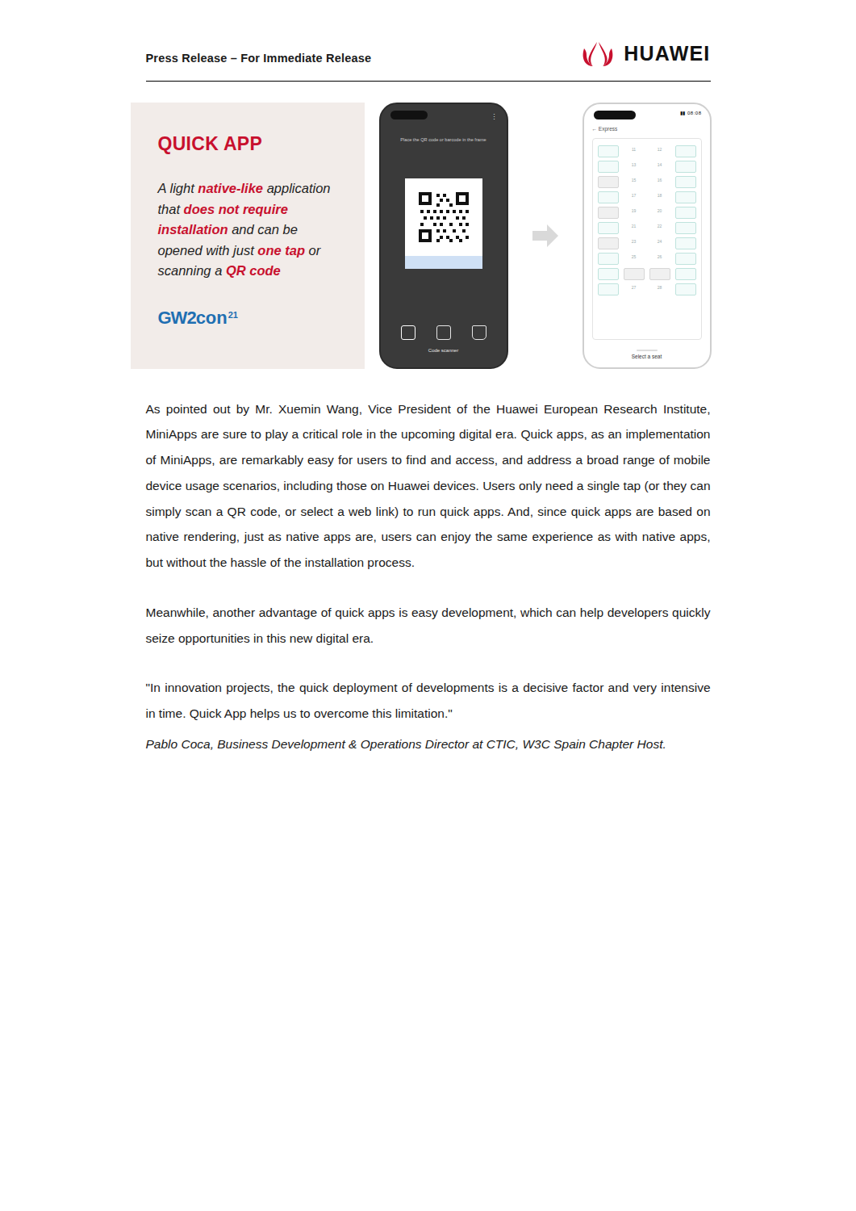Press Release – For Immediate Release
HUAWEI
QUICK APP
A light native-like application that does not require installation and can be opened with just one tap or scanning a QR code
GW2 con 21
⋮
Place the QR code or barcode in the frame
Code scanner
▮▮ 08:08
← Express
11
12
13
14
15
16
17
18
19
20
21
22
23
24
25
26
27
28
Select a seat
As pointed out by Mr. Xuemin Wang, Vice President of the Huawei European Research Institute, MiniApps are sure to play a critical role in the upcoming digital era. Quick apps, as an implementation of MiniApps, are remarkably easy for users to find and access, and address a broad range of mobile device usage scenarios, including those on Huawei devices. Users only need a single tap (or they can simply scan a QR code, or select a web link) to run quick apps. And, since quick apps are based on native rendering, just as native apps are, users can enjoy the same experience as with native apps, but without the hassle of the installation process.
Meanwhile, another advantage of quick apps is easy development, which can help developers quickly seize opportunities in this new digital era.
"In innovation projects, the quick deployment of developments is a decisive factor and very intensive in time. Quick App helps us to overcome this limitation."
Pablo Coca, Business Development & Operations Director at CTIC, W3C Spain Chapter Host.